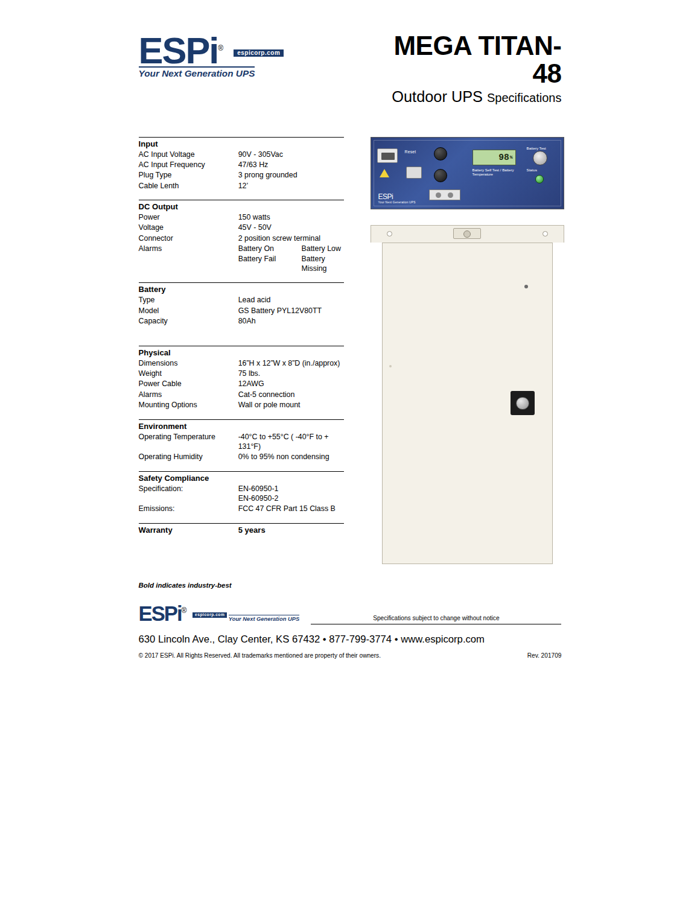ESP i® espicorp.com
Your Next Generation UPS
MEGA TITAN-48
Outdoor UPS Specifications
Input
| AC Input Voltage | 90V - 305Vac |
| AC Input Frequency | 47/63 Hz |
| Plug Type | 3 prong grounded |
| Cable Lenth | 12’ |
DC Output
| Power | 150 watts |
| Voltage | 45V - 50V |
| Connector | 2 position screw terminal |
| Alarms | Battery On Battery Low Battery Fail Battery Missing |
Battery
| Type | Lead acid |
| Model | GS Battery PYL12V80TT |
| Capacity | 80Ah |
Physical
| Dimensions | 16”H x 12”W x 8”D (in./approx) |
| Weight | 75 lbs. |
| Power Cable | 12AWG |
| Alarms | Cat-5 connection |
| Mounting Options | Wall or pole mount |
Environment
| Operating Temperature | -40°C to +55°C ( -40°F to + 131°F) |
| Operating Humidity | 0% to 95% non condensing |
Safety Compliance
| Specification: | EN-60950-1 EN-60950-2 |
| Emissions: | FCC 47 CFR Part 15 Class B |
Warranty 5 years
Reset
98%
Battery Self Test / Battery Temperature
Battery Test
Status
ESPiYour Next Generation UPS
Bold indicates industry-best
ESP i® espicorp.com
Your Next Generation UPS
Specifications subject to change without notice
630 Lincoln Ave., Clay Center, KS 67432 • 877-799-3774 • www.espicorp.com
© 2017 ESPi. All Rights Reserved. All trademarks mentioned are property of their owners. Rev. 201709